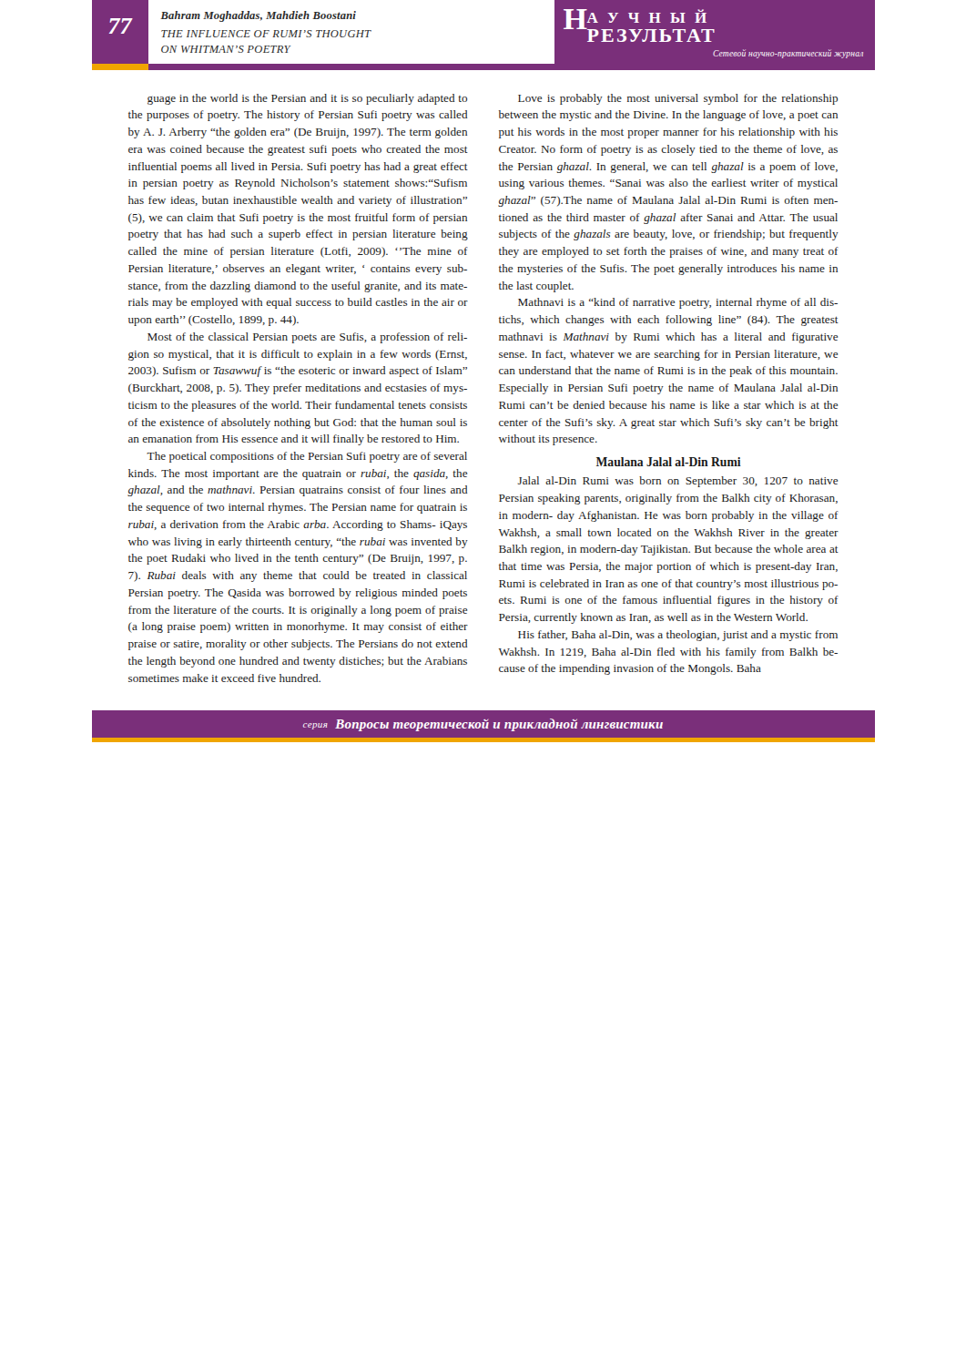77
Bahram Moghaddas, Mahdieh Boostani
THE INFLUENCE OF RUMI’S THOUGHT
ON WHITMAN’S POETRY
Н
А У Ч Н Ы Й
РЕЗУЛЬТАТ
Сетевой научно-практический журнал
guage in the world is the Persian and it is so peculiarly adapted to the purposes of poetry. The history of Persian Sufi poetry was called by A. J. Arberry “the golden era” (De Bruijn, 1997). The term golden era was coined because the greatest sufi poets who created the most influential poems all lived in Persia. Sufi poetry has had a great effect in persian poetry as Reynold Nicholson’s statement shows:“Sufism has few ideas, butan inexhaustible wealth and variety of illustration” (5), we can claim that Sufi poetry is the most fruitful form of persian poetry that has had such a superb effect in persian literature being called the mine of persian literature (Lotfi, 2009). ‘’The mine of Persian literature,’ observes an elegant writer, ‘ contains every substance, from the dazzling diamond to the useful granite, and its materials may be employed with equal success to build castles in the air or upon earth’’ (Costello, 1899, p. 44).
Most of the classical Persian poets are Sufis, a profession of religion so mystical, that it is difficult to explain in a few words (Ernst, 2003). Sufism or Tasawwuf is “the esoteric or inward aspect of Islam” (Burckhart, 2008, p. 5). They prefer meditations and ecstasies of mysticism to the pleasures of the world. Their fundamental tenets consists of the existence of absolutely nothing but God: that the human soul is an emanation from His essence and it will finally be restored to Him.
The poetical compositions of the Persian Sufi poetry are of several kinds. The most important are the quatrain or rubai, the qasida, the ghazal, and the mathnavi. Persian quatrains consist of four lines and the sequence of two internal rhymes. The Persian name for quatrain is rubai, a derivation from the Arabic arba. According to Shams- iQays who was living in early thirteenth century, “the rubai was invented by the poet Rudaki who lived in the tenth century” (De Bruijn, 1997, p. 7). Rubai deals with any theme that could be treated in classical Persian poetry. The Qasida was borrowed by religious minded poets from the literature of the courts. It is originally a long poem of praise (a long praise poem) written in monorhyme. It may consist of either praise or satire, morality or other subjects. The Persians do not extend the length beyond one hundred and twenty distiches; but the Arabians sometimes make it exceed five hundred.
Love is probably the most universal symbol for the relationship between the mystic and the Divine. In the language of love, a poet can put his words in the most proper manner for his relationship with his Creator. No form of poetry is as closely tied to the theme of love, as the Persian ghazal. In general, we can tell ghazal is a poem of love, using various themes. “Sanai was also the earliest writer of mystical ghazal” (57).The name of Maulana Jalal al-Din Rumi is often mentioned as the third master of ghazal after Sanai and Attar. The usual subjects of the ghazals are beauty, love, or friendship; but frequently they are employed to set forth the praises of wine, and many treat of the mysteries of the Sufis. The poet generally introduces his name in the last couplet.
Mathnavi is a “kind of narrative poetry, internal rhyme of all distichs, which changes with each following line” (84). The greatest mathnavi is Mathnavi by Rumi which has a literal and figurative sense. In fact, whatever we are searching for in Persian literature, we can understand that the name of Rumi is in the peak of this mountain. Especially in Persian Sufi poetry the name of Maulana Jalal al-Din Rumi can’t be denied because his name is like a star which is at the center of the Sufi’s sky. A great star which Sufi’s sky can’t be bright without its presence.
Maulana Jalal al-Din Rumi
Jalal al-Din Rumi was born on September 30, 1207 to native Persian speaking parents, originally from the Balkh city of Khorasan, in modern- day Afghanistan. He was born probably in the village of Wakhsh, a small town located on the Wakhsh River in the greater Balkh region, in modern-day Tajikistan. But because the whole area at that time was Persia, the major portion of which is present-day Iran, Rumi is celebrated in Iran as one of that country’s most illustrious poets. Rumi is one of the famous influential figures in the history of Persia, currently known as Iran, as well as in the Western World.
His father, Baha al-Din, was a theologian, jurist and a mystic from Wakhsh. In 1219, Baha al-Din fled with his family from Balkh because of the impending invasion of the Mongols. Baha
серия Вопросы теоретической и прикладной лингвистики